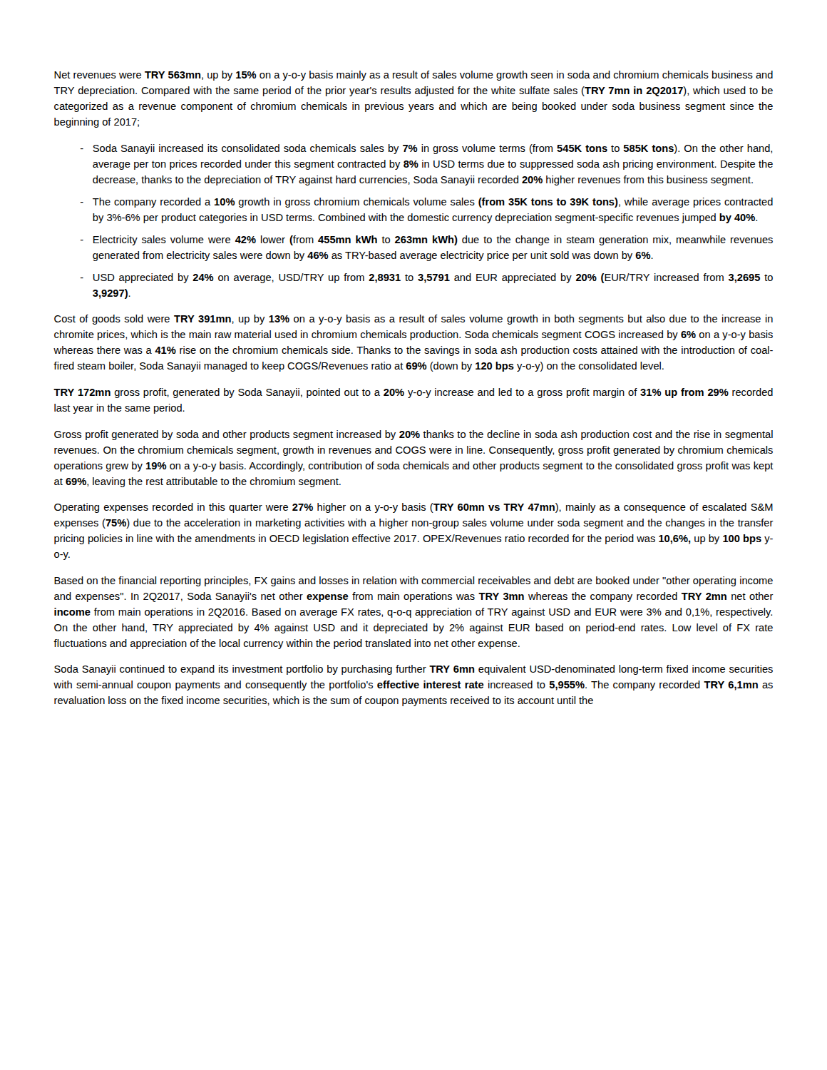Net revenues were TRY 563mn, up by 15% on a y-o-y basis mainly as a result of sales volume growth seen in soda and chromium chemicals business and TRY depreciation. Compared with the same period of the prior year's results adjusted for the white sulfate sales (TRY 7mn in 2Q2017), which used to be categorized as a revenue component of chromium chemicals in previous years and which are being booked under soda business segment since the beginning of 2017;
Soda Sanayii increased its consolidated soda chemicals sales by 7% in gross volume terms (from 545K tons to 585K tons). On the other hand, average per ton prices recorded under this segment contracted by 8% in USD terms due to suppressed soda ash pricing environment. Despite the decrease, thanks to the depreciation of TRY against hard currencies, Soda Sanayii recorded 20% higher revenues from this business segment.
The company recorded a 10% growth in gross chromium chemicals volume sales (from 35K tons to 39K tons), while average prices contracted by 3%-6% per product categories in USD terms. Combined with the domestic currency depreciation segment-specific revenues jumped by 40%.
Electricity sales volume were 42% lower (from 455mn kWh to 263mn kWh) due to the change in steam generation mix, meanwhile revenues generated from electricity sales were down by 46% as TRY-based average electricity price per unit sold was down by 6%.
USD appreciated by 24% on average, USD/TRY up from 2,8931 to 3,5791 and EUR appreciated by 20% (EUR/TRY increased from 3,2695 to 3,9297).
Cost of goods sold were TRY 391mn, up by 13% on a y-o-y basis as a result of sales volume growth in both segments but also due to the increase in chromite prices, which is the main raw material used in chromium chemicals production. Soda chemicals segment COGS increased by 6% on a y-o-y basis whereas there was a 41% rise on the chromium chemicals side. Thanks to the savings in soda ash production costs attained with the introduction of coal-fired steam boiler, Soda Sanayii managed to keep COGS/Revenues ratio at 69% (down by 120 bps y-o-y) on the consolidated level.
TRY 172mn gross profit, generated by Soda Sanayii, pointed out to a 20% y-o-y increase and led to a gross profit margin of 31% up from 29% recorded last year in the same period.
Gross profit generated by soda and other products segment increased by 20% thanks to the decline in soda ash production cost and the rise in segmental revenues. On the chromium chemicals segment, growth in revenues and COGS were in line. Consequently, gross profit generated by chromium chemicals operations grew by 19% on a y-o-y basis. Accordingly, contribution of soda chemicals and other products segment to the consolidated gross profit was kept at 69%, leaving the rest attributable to the chromium segment.
Operating expenses recorded in this quarter were 27% higher on a y-o-y basis (TRY 60mn vs TRY 47mn), mainly as a consequence of escalated S&M expenses (75%) due to the acceleration in marketing activities with a higher non-group sales volume under soda segment and the changes in the transfer pricing policies in line with the amendments in OECD legislation effective 2017. OPEX/Revenues ratio recorded for the period was 10,6%, up by 100 bps y-o-y.
Based on the financial reporting principles, FX gains and losses in relation with commercial receivables and debt are booked under "other operating income and expenses". In 2Q2017, Soda Sanayii's net other expense from main operations was TRY 3mn whereas the company recorded TRY 2mn net other income from main operations in 2Q2016. Based on average FX rates, q-o-q appreciation of TRY against USD and EUR were 3% and 0,1%, respectively. On the other hand, TRY appreciated by 4% against USD and it depreciated by 2% against EUR based on period-end rates. Low level of FX rate fluctuations and appreciation of the local currency within the period translated into net other expense.
Soda Sanayii continued to expand its investment portfolio by purchasing further TRY 6mn equivalent USD-denominated long-term fixed income securities with semi-annual coupon payments and consequently the portfolio's effective interest rate increased to 5,955%. The company recorded TRY 6,1mn as revaluation loss on the fixed income securities, which is the sum of coupon payments received to its account until the